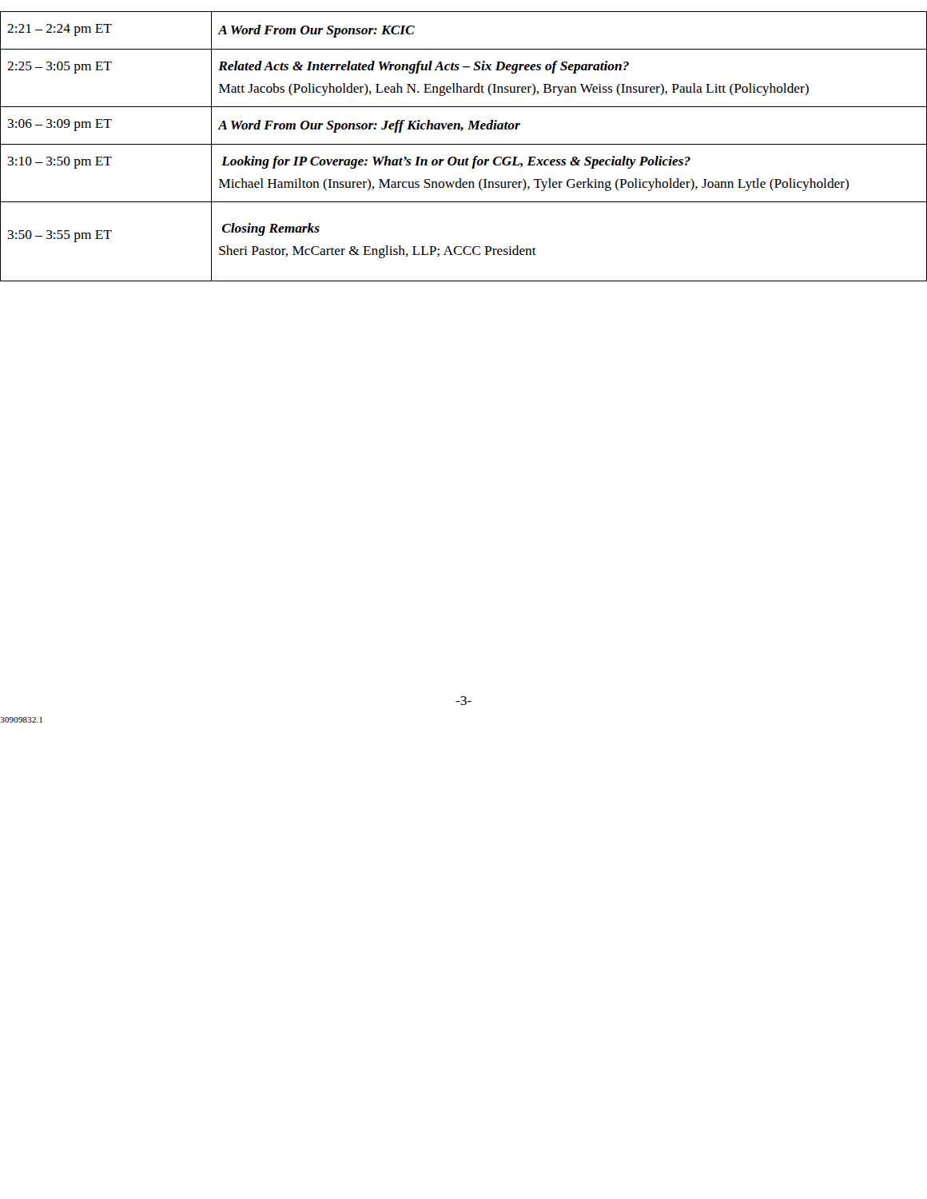| 2:21 – 2:24 pm ET | A Word From Our Sponsor: KCIC |
| 2:25 – 3:05 pm ET | Related Acts & Interrelated Wrongful Acts – Six Degrees of Separation? Matt Jacobs (Policyholder), Leah N. Engelhardt (Insurer), Bryan Weiss (Insurer), Paula Litt (Policyholder) |
| 3:06 – 3:09 pm ET | A Word From Our Sponsor: Jeff Kichaven, Mediator |
| 3:10 – 3:50 pm ET | Looking for IP Coverage: What’s In or Out for CGL, Excess & Specialty Policies? Michael Hamilton (Insurer), Marcus Snowden (Insurer), Tyler Gerking (Policyholder), Joann Lytle (Policyholder) |
| 3:50 – 3:55 pm ET | Closing Remarks Sheri Pastor, McCarter & English, LLP; ACCC President |
-3-
30909832.1